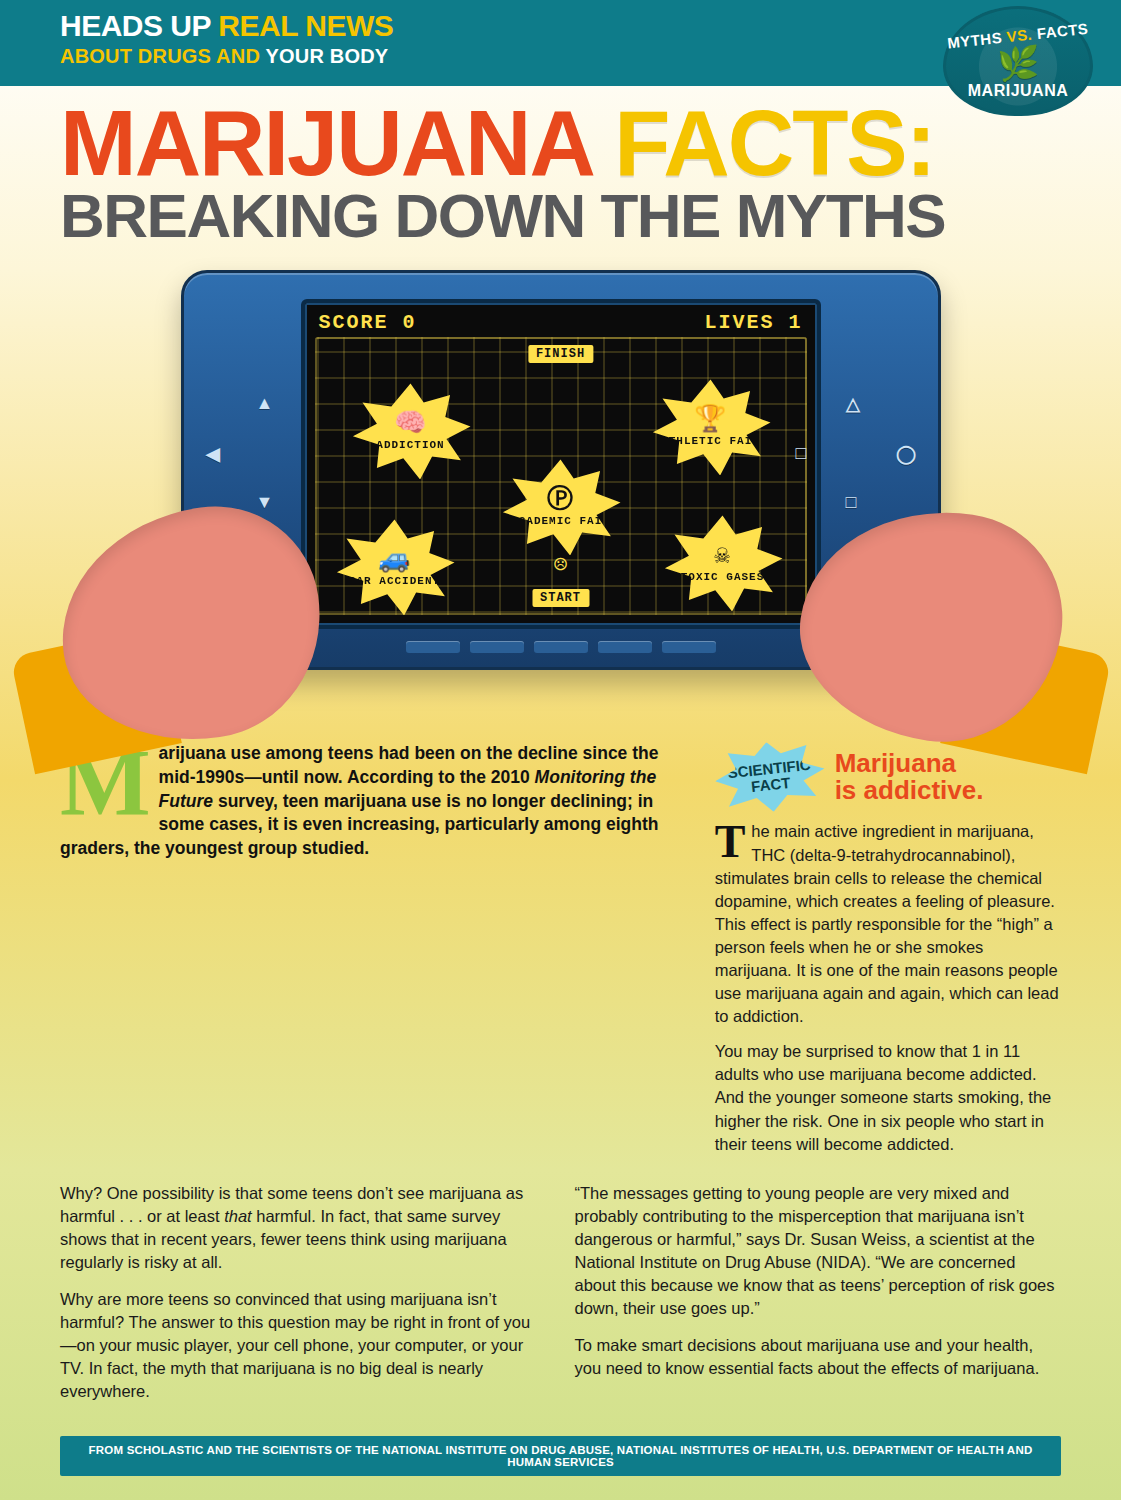HEADS UP REAL NEWS
ABOUT DRUGS AND YOUR BODY
MYTHS VS. FACTS
🌿
MARIJUANA
MARIJUANA FACTS: BREAKING DOWN THE MYTHS
▲ ▼ ◀ ▶
SCORE 0 LIVES 1
FINISH START
🧠 ADDICTION
🏆 ATHLETIC FAIL
Ⓟ ACADEMIC FAIL
🚙 CAR ACCIDENT
☠ TOXIC GASES
☹
△ □ □ ◯
M arijuana use among teens had been on the decline since the mid-1990s—until now. According to the 2010 Monitoring the Future survey, teen marijuana use is no longer declining; in some cases, it is even increasing, particularly among eighth graders, the youngest group studied.
SCIENTIFIC FACT
Marijuana
is addictive.
The main active ingredient in marijuana, THC (delta-9-tetrahydrocannabinol), stimulates brain cells to release the chemical dopamine, which creates a feeling of pleasure. This effect is partly responsible for the “high” a person feels when he or she smokes marijuana. It is one of the main reasons people use marijuana again and again, which can lead to addiction.
You may be surprised to know that 1 in 11 adults who use marijuana become addicted. And the younger someone starts smoking, the higher the risk. One in six people who start in their teens will become addicted.
Why? One possibility is that some teens don’t see marijuana as harmful . . . or at least that harmful. In fact, that same survey shows that in recent years, fewer teens think using marijuana regularly is risky at all.
Why are more teens so convinced that using marijuana isn’t harmful? The answer to this question may be right in front of you—on your music player, your cell phone, your computer, or your TV. In fact, the myth that marijuana is no big deal is nearly everywhere.
“The messages getting to young people are very mixed and probably contributing to the misperception that marijuana isn’t dangerous or harmful,” says Dr. Susan Weiss, a scientist at the National Institute on Drug Abuse (NIDA). “We are concerned about this because we know that as teens’ perception of risk goes down, their use goes up.”
To make smart decisions about marijuana use and your health, you need to know essential facts about the effects of marijuana.
FROM SCHOLASTIC AND THE SCIENTISTS OF THE NATIONAL INSTITUTE ON DRUG ABUSE, NATIONAL INSTITUTES OF HEALTH, U.S. DEPARTMENT OF HEALTH AND HUMAN SERVICES